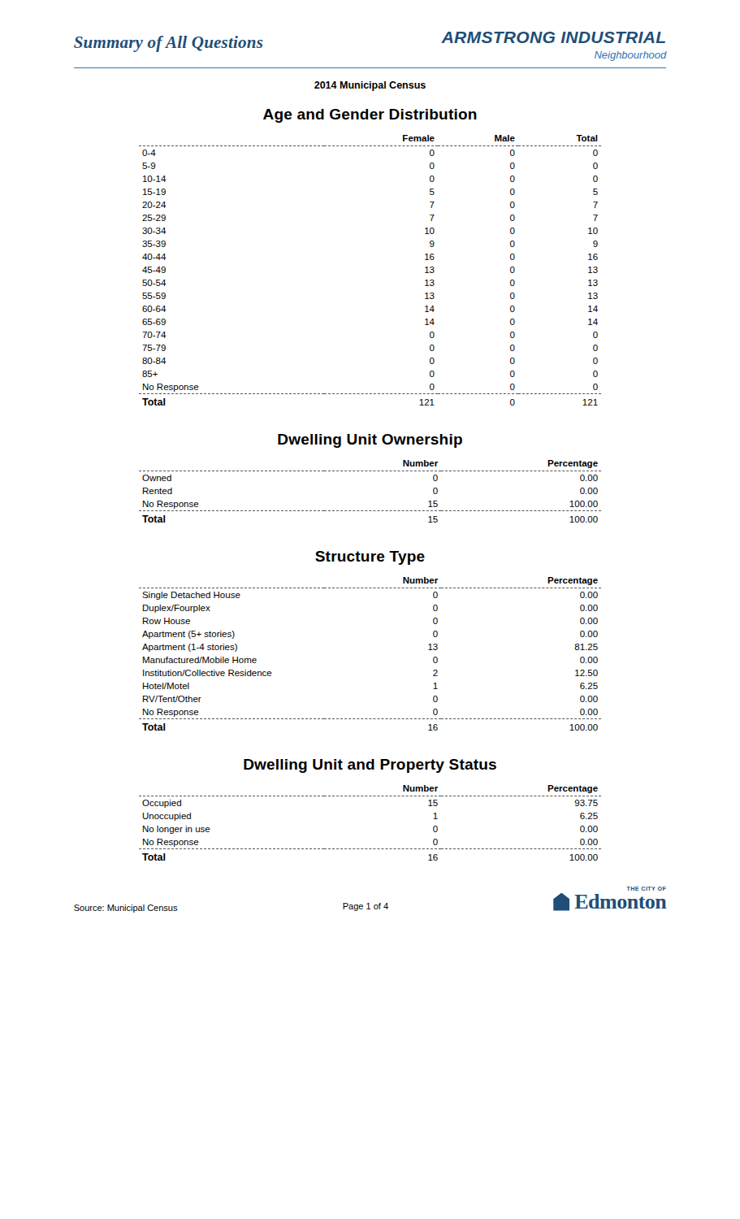Summary of All Questions
ARMSTRONG INDUSTRIAL
Neighbourhood
2014 Municipal Census
Age and Gender Distribution
| | Female | Male | Total |
| --- | --- | --- | --- |
| 0-4 | 0 | 0 | 0 |
| 5-9 | 0 | 0 | 0 |
| 10-14 | 0 | 0 | 0 |
| 15-19 | 5 | 0 | 5 |
| 20-24 | 7 | 0 | 7 |
| 25-29 | 7 | 0 | 7 |
| 30-34 | 10 | 0 | 10 |
| 35-39 | 9 | 0 | 9 |
| 40-44 | 16 | 0 | 16 |
| 45-49 | 13 | 0 | 13 |
| 50-54 | 13 | 0 | 13 |
| 55-59 | 13 | 0 | 13 |
| 60-64 | 14 | 0 | 14 |
| 65-69 | 14 | 0 | 14 |
| 70-74 | 0 | 0 | 0 |
| 75-79 | 0 | 0 | 0 |
| 80-84 | 0 | 0 | 0 |
| 85+ | 0 | 0 | 0 |
| No Response | 0 | 0 | 0 |
| Total | 121 | 0 | 121 |
Dwelling Unit Ownership
| | Number | Percentage |
| --- | --- | --- |
| Owned | 0 | 0.00 |
| Rented | 0 | 0.00 |
| No Response | 15 | 100.00 |
| Total | 15 | 100.00 |
Structure Type
| | Number | Percentage |
| --- | --- | --- |
| Single Detached House | 0 | 0.00 |
| Duplex/Fourplex | 0 | 0.00 |
| Row House | 0 | 0.00 |
| Apartment (5+ stories) | 0 | 0.00 |
| Apartment (1-4 stories) | 13 | 81.25 |
| Manufactured/Mobile Home | 0 | 0.00 |
| Institution/Collective Residence | 2 | 12.50 |
| Hotel/Motel | 1 | 6.25 |
| RV/Tent/Other | 0 | 0.00 |
| No Response | 0 | 0.00 |
| Total | 16 | 100.00 |
Dwelling Unit and Property Status
| | Number | Percentage |
| --- | --- | --- |
| Occupied | 15 | 93.75 |
| Unoccupied | 1 | 6.25 |
| No longer in use | 0 | 0.00 |
| No Response | 0 | 0.00 |
| Total | 16 | 100.00 |
Source: Municipal Census
Page 1 of 4
THE CITY OF
Edmonton